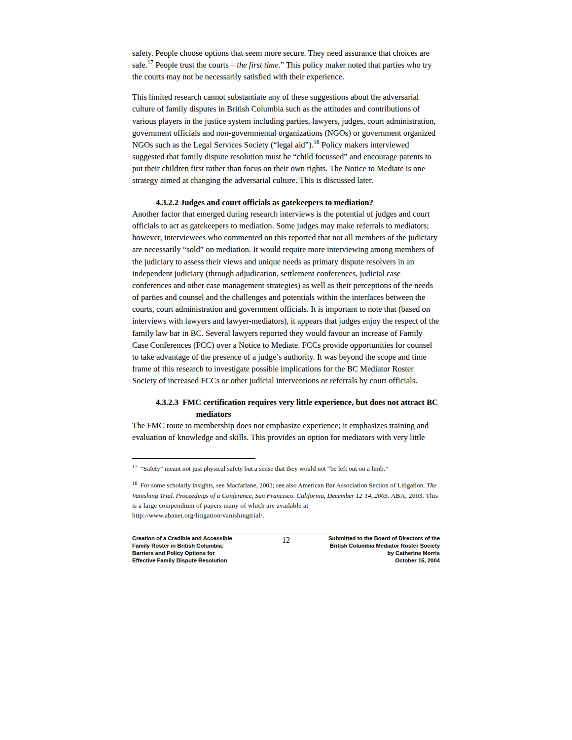safety. People choose options that seem more secure. They need assurance that choices are safe.17 People trust the courts – the first time.” This policy maker noted that parties who try the courts may not be necessarily satisfied with their experience.
This limited research cannot substantiate any of these suggestions about the adversarial culture of family disputes in British Columbia such as the attitudes and contributions of various players in the justice system including parties, lawyers, judges, court administration, government officials and non-governmental organizations (NGOs) or government organized NGOs such as the Legal Services Society (“legal aid”).18 Policy makers interviewed suggested that family dispute resolution must be “child focussed” and encourage parents to put their children first rather than focus on their own rights. The Notice to Mediate is one strategy aimed at changing the adversarial culture. This is discussed later.
4.3.2.2 Judges and court officials as gatekeepers to mediation?
Another factor that emerged during research interviews is the potential of judges and court officials to act as gatekeepers to mediation. Some judges may make referrals to mediators; however, interviewees who commented on this reported that not all members of the judiciary are necessarily “sold” on mediation. It would require more interviewing among members of the judiciary to assess their views and unique needs as primary dispute resolvers in an independent judiciary (through adjudication, settlement conferences, judicial case conferences and other case management strategies) as well as their perceptions of the needs of parties and counsel and the challenges and potentials within the interfaces between the courts, court administration and government officials. It is important to note that (based on interviews with lawyers and lawyer-mediators), it appears that judges enjoy the respect of the family law bar in BC. Several lawyers reported they would favour an increase of Family Case Conferences (FCC) over a Notice to Mediate. FCCs provide opportunities for counsel to take advantage of the presence of a judge’s authority. It was beyond the scope and time frame of this research to investigate possible implications for the BC Mediator Roster Society of increased FCCs or other judicial interventions or referrals by court officials.
4.3.2.3 FMC certification requires very little experience, but does not attract BCmediators
The FMC route to membership does not emphasize experience; it emphasizes training and evaluation of knowledge and skills. This provides an option for mediators with very little
17 “Safety” meant not just physical safety but a sense that they would not “be left out on a limb.”
18 For some scholarly insights, see Macfarlane, 2002; see also American Bar Association Section of Litigation. The Vanishing Trial. Proceedings of a Conference, San Francisco. California, December 12-14, 2003. ABA, 2003. This is a large compendium of papers many of which are available at http://www.abanet.org/litigation/vanishingtrial/.
| Creation of a Credible and Accessible Family Roster in British Columbia: Barriers and Policy Options for Effective Family Dispute Resolution | 12 | Submitted to the Board of Directors of the British Columbia Mediator Roster Society by Catherine Morris October 15, 2004 |